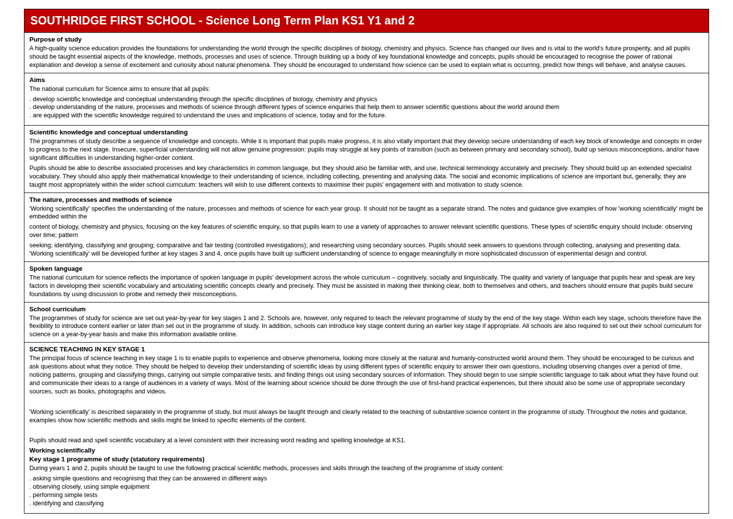SOUTHRIDGE FIRST SCHOOL - Science Long Term Plan KS1 Y1 and 2
Purpose of study
A high-quality science education provides the foundations for understanding the world through the specific disciplines of biology, chemistry and physics. Science has changed our lives and is vital to the world's future prosperity, and all pupils should be taught essential aspects of the knowledge, methods, processes and uses of science. Through building up a body of key foundational knowledge and concepts, pupils should be encouraged to recognise the power of rational explanation and develop a sense of excitement and curiosity about natural phenomena. They should be encouraged to understand how science can be used to explain what is occurring, predict how things will behave, and analyse causes.
Aims
The national curriculum for Science aims to ensure that all pupils:
. develop scientific knowledge and conceptual understanding through the specific disciplines of biology, chemistry and physics
. develop understanding of the nature, processes and methods of science through different types of science enquiries that help them to answer scientific questions about the world around them
. are equipped with the scientific knowledge required to understand the uses and implications of science, today and for the future.
Scientific knowledge and conceptual understanding
The programmes of study describe a sequence of knowledge and concepts. While it is important that pupils make progress, it is also vitally important that they develop secure understanding of each key block of knowledge and concepts in order to progress to the next stage. Insecure, superficial understanding will not allow genuine progression: pupils may struggle at key points of transition (such as between primary and secondary school), build up serious misconceptions, and/or have significant difficulties in understanding higher-order content.
Pupils should be able to describe associated processes and key characteristics in common language, but they should also be familiar with, and use, technical terminology accurately and precisely. They should build up an extended specialist vocabulary. They should also apply their mathematical knowledge to their understanding of science, including collecting, presenting and analysing data. The social and economic implications of science are important but, generally, they are taught most appropriately within the wider school curriculum: teachers will wish to use different contexts to maximise their pupils' engagement with and motivation to study science.
The nature, processes and methods of science
'Working scientifically' specifies the understanding of the nature, processes and methods of science for each year group. It should not be taught as a separate strand. The notes and guidance give examples of how 'working scientifically' might be embedded within the
content of biology, chemistry and physics, focusing on the key features of scientific enquiry, so that pupils learn to use a variety of approaches to answer relevant scientific questions. These types of scientific enquiry should include: observing over time; pattern
seeking; identifying, classifying and grouping; comparative and fair testing (controlled investigations); and researching using secondary sources. Pupils should seek answers to questions through collecting, analysing and presenting data. 'Working scientifically' will be developed further at key stages 3 and 4, once pupils have built up sufficient understanding of science to engage meaningfully in more sophisticated discussion of experimental design and control.
Spoken language
The national curriculum for science reflects the importance of spoken language in pupils' development across the whole curriculum – cognitively, socially and linguistically. The quality and variety of language that pupils hear and speak are key factors in developing their scientific vocabulary and articulating scientific concepts clearly and precisely. They must be assisted in making their thinking clear, both to themselves and others, and teachers should ensure that pupils build secure foundations by using discussion to probe and remedy their misconceptions.
School curriculum
The programmes of study for science are set out year-by-year for key stages 1 and 2. Schools are, however, only required to teach the relevant programme of study by the end of the key stage. Within each key stage, schools therefore have the flexibility to introduce content earlier or later than set out in the programme of study. In addition, schools can introduce key stage content during an earlier key stage if appropriate. All schools are also required to set out their school curriculum for science on a year-by-year basis and make this information available online.
SCIENCE TEACHING IN KEY STAGE 1
The principal focus of science teaching in key stage 1 is to enable pupils to experience and observe phenomena, looking more closely at the natural and humanly-constructed world around them. They should be encouraged to be curious and ask questions about what they notice. They should be helped to develop their understanding of scientific ideas by using different types of scientific enquiry to answer their own questions, including observing changes over a period of time, noticing patterns, grouping and classifying things, carrying out simple comparative tests, and finding things out using secondary sources of information. They should begin to use simple scientific language to talk about what they have found out and communicate their ideas to a range of audiences in a variety of ways. Most of the learning about science should be done through the use of first-hand practical experiences, but there should also be some use of appropriate secondary sources, such as books, photographs and videos.
'Working scientifically' is described separately in the programme of study, but must always be taught through and clearly related to the teaching of substantive science content in the programme of study. Throughout the notes and guidance, examples show how scientific methods and skills might be linked to specific elements of the content.
Pupils should read and spell scientific vocabulary at a level consistent with their increasing word reading and spelling knowledge at KS1.
Working scientifically
Key stage 1 programme of study (statutory requirements)
During years 1 and 2, pupils should be taught to use the following practical scientific methods, processes and skills through the teaching of the programme of study content:
. asking simple questions and recognising that they can be answered in different ways
. observing closely, using simple equipment
. performing simple tests
. identifying and classifying